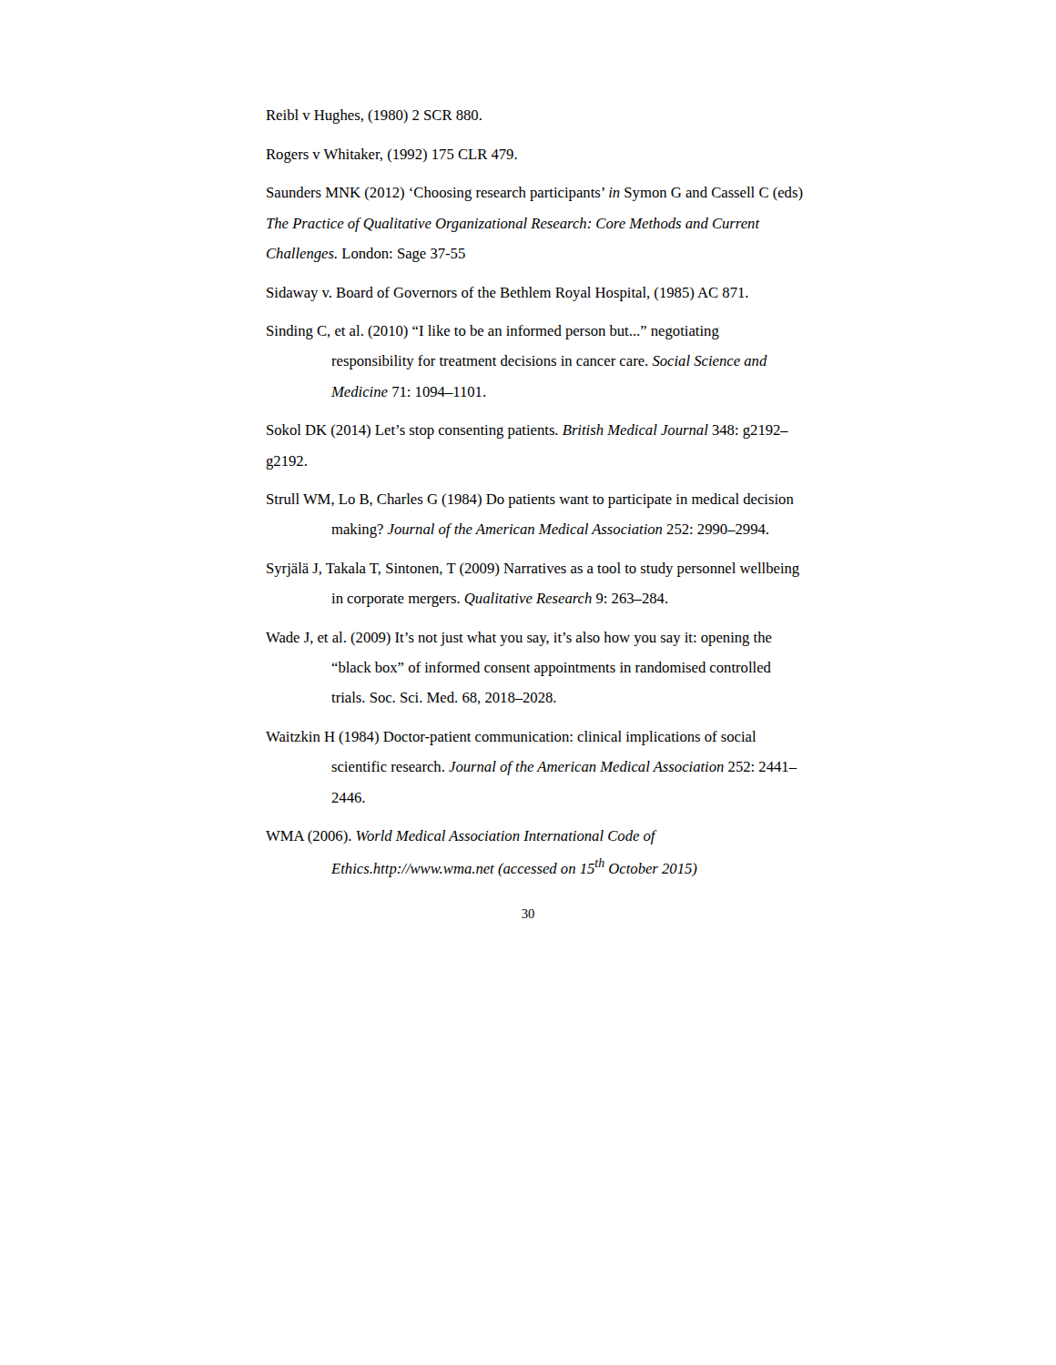Reibl v Hughes, (1980) 2 SCR 880.
Rogers v Whitaker, (1992) 175 CLR 479.
Saunders MNK (2012) ‘Choosing research participants’ in Symon G and Cassell C (eds) The Practice of Qualitative Organizational Research: Core Methods and Current Challenges. London: Sage 37-55
Sidaway v. Board of Governors of the Bethlem Royal Hospital, (1985) AC 871.
Sinding C, et al. (2010) “I like to be an informed person but...” negotiating responsibility for treatment decisions in cancer care. Social Science and Medicine 71: 1094–1101.
Sokol DK (2014) Let’s stop consenting patients. British Medical Journal 348: g2192–g2192.
Strull WM, Lo B, Charles G (1984) Do patients want to participate in medical decision making? Journal of the American Medical Association 252: 2990–2994.
Syrjälä J, Takala T, Sintonen, T (2009) Narratives as a tool to study personnel wellbeing in corporate mergers. Qualitative Research 9: 263–284.
Wade J, et al. (2009) It’s not just what you say, it’s also how you say it: opening the “black box” of informed consent appointments in randomised controlled trials. Soc. Sci. Med. 68, 2018–2028.
Waitzkin H (1984) Doctor-patient communication: clinical implications of social scientific research. Journal of the American Medical Association 252: 2441–2446.
WMA (2006). World Medical Association International Code of Ethics.http://www.wma.net (accessed on 15th October 2015)
30